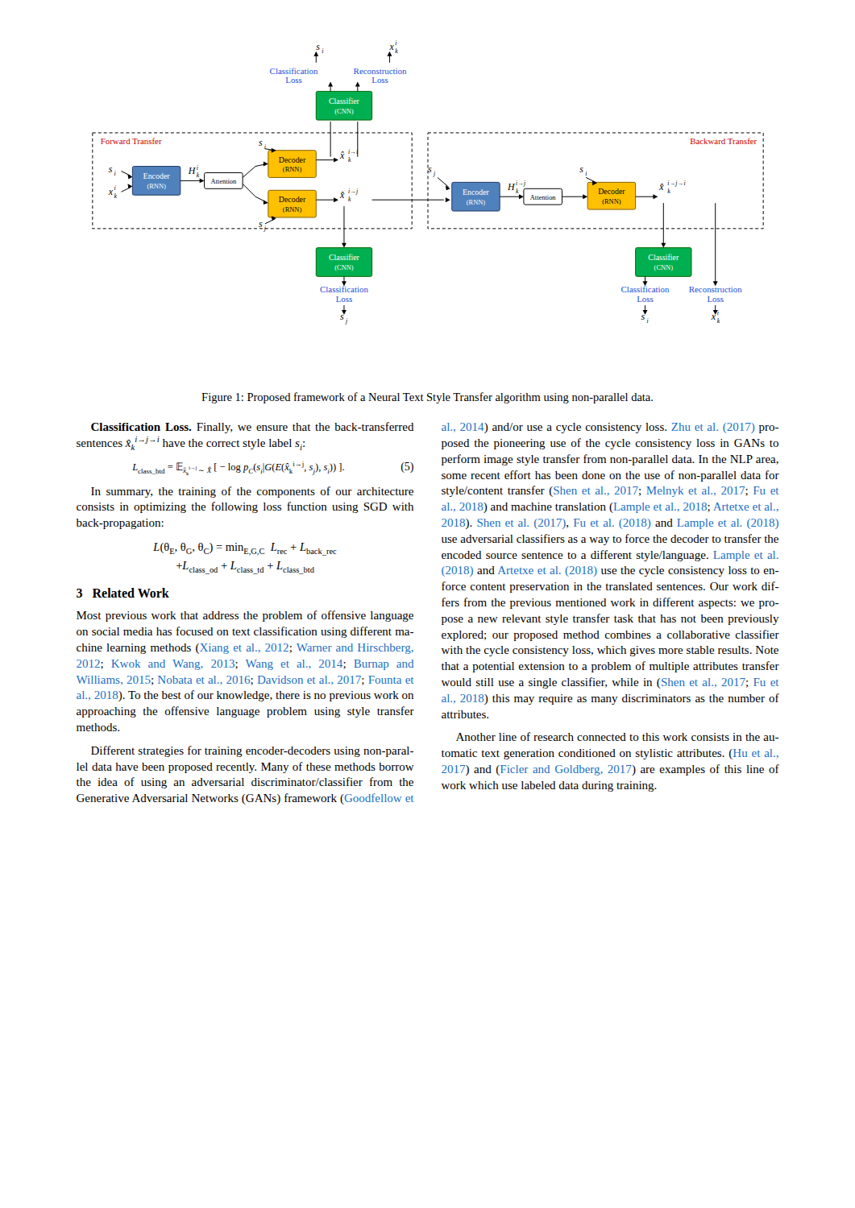si xki Classification Loss Reconstruction Loss Classifier (CNN) Forward Transfer Backward Transfer si xki Encoder (RNN) Hki Attention Decoder (RNN) Decoder (RNN) si sj x̂ki→i x̂ki→j Classifier (CNN) Classification Loss sj sj Encoder (RNN) Hki→j Attention Decoder (RNN) si x̂ki→j→i Classifier (CNN) Classification Loss si Reconstruction Loss xki
Figure 1: Proposed framework of a Neural Text Style Transfer algorithm using non-parallel data.
Classification Loss. Finally, we ensure that the back-transferred sentences x̂ki→j→i have the correct style label si:
Lclass_btd = 𝔼x̂ki→j ∼ X̂ [ − log pC(si|G(E(x̂ki→j, sj), si)) ]. (5)
In summary, the training of the components of our architecture consists in optimizing the following loss function using SGD with back-propagation:
L(θE, θG, θC) = minE,G,C Lrec + Lback_rec +Lclass_od + Lclass_td + Lclass_btd
3 Related Work
Most previous work that address the problem of offensive language on social media has focused on text classification using different machine learning methods (Xiang et al., 2012; Warner and Hirschberg, 2012; Kwok and Wang, 2013; Wang et al., 2014; Burnap and Williams, 2015; Nobata et al., 2016; Davidson et al., 2017; Founta et al., 2018). To the best of our knowledge, there is no previous work on approaching the offensive language problem using style transfer methods.
Different strategies for training encoder-decoders using non-parallel data have been proposed recently. Many of these methods borrow the idea of using an adversarial discriminator/classifier from the Generative Adversarial Networks (GANs) framework (Goodfellow et al., 2014) and/or use a cycle consistency loss. Zhu et al. (2017) proposed the pioneering use of the cycle consistency loss in GANs to perform image style transfer from non-parallel data. In the NLP area, some recent effort has been done on the use of non-parallel data for style/content transfer (Shen et al., 2017; Melnyk et al., 2017; Fu et al., 2018) and machine translation (Lample et al., 2018; Artetxe et al., 2018). Shen et al. (2017), Fu et al. (2018) and Lample et al. (2018) use adversarial classifiers as a way to force the decoder to transfer the encoded source sentence to a different style/language. Lample et al. (2018) and Artetxe et al. (2018) use the cycle consistency loss to enforce content preservation in the translated sentences. Our work differs from the previous mentioned work in different aspects: we propose a new relevant style transfer task that has not been previously explored; our proposed method combines a collaborative classifier with the cycle consistency loss, which gives more stable results. Note that a potential extension to a problem of multiple attributes transfer would still use a single classifier, while in (Shen et al., 2017; Fu et al., 2018) this may require as many discriminators as the number of attributes.
Another line of research connected to this work consists in the automatic text generation conditioned on stylistic attributes. (Hu et al., 2017) and (Ficler and Goldberg, 2017) are examples of this line of work which use labeled data during training.